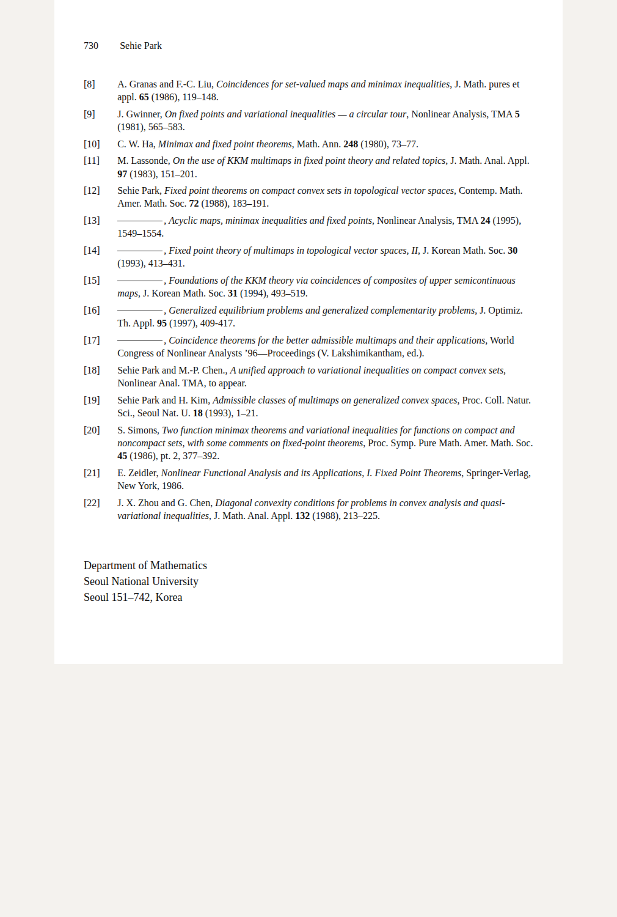730 Sehie Park
[8] A. Granas and F.-C. Liu, Coincidences for set-valued maps and minimax inequalities, J. Math. pures et appl. 65 (1986), 119–148.
[9] J. Gwinner, On fixed points and variational inequalities — a circular tour, Nonlinear Analysis, TMA 5 (1981), 565–583.
[10] C. W. Ha, Minimax and fixed point theorems, Math. Ann. 248 (1980), 73–77.
[11] M. Lassonde, On the use of KKM multimaps in fixed point theory and related topics, J. Math. Anal. Appl. 97 (1983), 151–201.
[12] Sehie Park, Fixed point theorems on compact convex sets in topological vector spaces, Contemp. Math. Amer. Math. Soc. 72 (1988), 183–191.
[13] , Acyclic maps, minimax inequalities and fixed points, Nonlinear Analysis, TMA 24 (1995), 1549–1554.
[14] , Fixed point theory of multimaps in topological vector spaces, II, J. Korean Math. Soc. 30 (1993), 413–431.
[15] , Foundations of the KKM theory via coincidences of composites of upper semicontinuous maps, J. Korean Math. Soc. 31 (1994), 493–519.
[16] , Generalized equilibrium problems and generalized complementarity problems, J. Optimiz. Th. Appl. 95 (1997), 409-417.
[17] , Coincidence theorems for the better admissible multimaps and their applications, World Congress of Nonlinear Analysts ’96—Proceedings (V. Lakshimikantham, ed.).
[18] Sehie Park and M.-P. Chen., A unified approach to variational inequalities on compact convex sets, Nonlinear Anal. TMA, to appear.
[19] Sehie Park and H. Kim, Admissible classes of multimaps on generalized convex spaces, Proc. Coll. Natur. Sci., Seoul Nat. U. 18 (1993), 1–21.
[20] S. Simons, Two function minimax theorems and variational inequalities for functions on compact and noncompact sets, with some comments on fixed-point theorems, Proc. Symp. Pure Math. Amer. Math. Soc. 45 (1986), pt. 2, 377–392.
[21] E. Zeidler, Nonlinear Functional Analysis and its Applications, I. Fixed Point Theorems, Springer-Verlag, New York, 1986.
[22] J. X. Zhou and G. Chen, Diagonal convexity conditions for problems in convex analysis and quasi-variational inequalities, J. Math. Anal. Appl. 132 (1988), 213–225.
Department of Mathematics
Seoul National University
Seoul 151–742, Korea